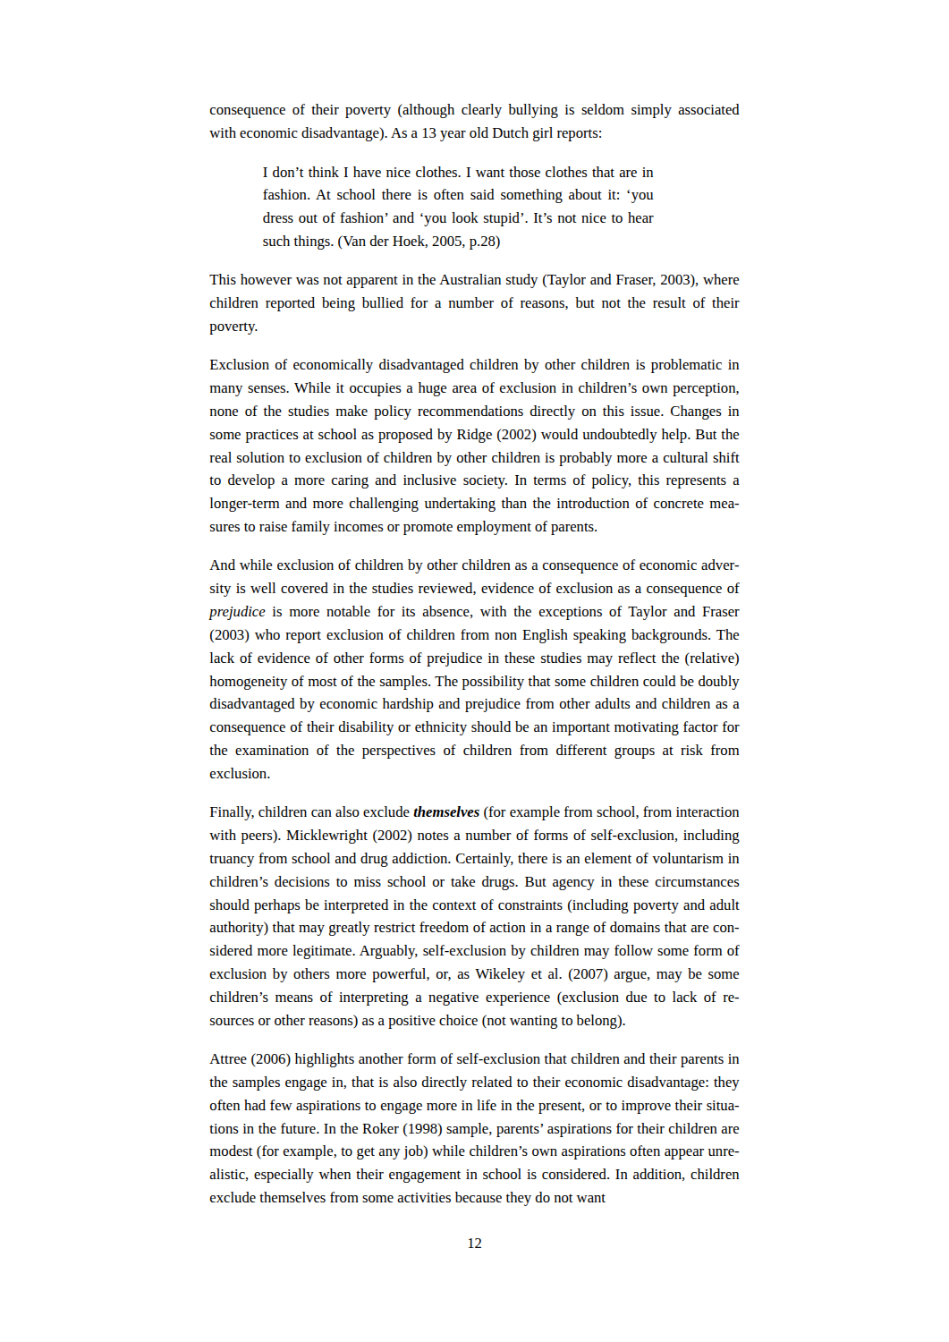consequence of their poverty (although clearly bullying is seldom simply associated with economic disadvantage). As a 13 year old Dutch girl reports:
I don’t think I have nice clothes. I want those clothes that are in fashion. At school there is often said something about it: ‘you dress out of fashion’ and ‘you look stupid’. It’s not nice to hear such things. (Van der Hoek, 2005, p.28)
This however was not apparent in the Australian study (Taylor and Fraser, 2003), where children reported being bullied for a number of reasons, but not the result of their poverty.
Exclusion of economically disadvantaged children by other children is problematic in many senses. While it occupies a huge area of exclusion in children’s own perception, none of the studies make policy recommendations directly on this issue. Changes in some practices at school as proposed by Ridge (2002) would undoubtedly help. But the real solution to exclusion of children by other children is probably more a cultural shift to develop a more caring and inclusive society. In terms of policy, this represents a longer-term and more challenging undertaking than the introduction of concrete measures to raise family incomes or promote employment of parents.
And while exclusion of children by other children as a consequence of economic adversity is well covered in the studies reviewed, evidence of exclusion as a consequence of prejudice is more notable for its absence, with the exceptions of Taylor and Fraser (2003) who report exclusion of children from non English speaking backgrounds. The lack of evidence of other forms of prejudice in these studies may reflect the (relative) homogeneity of most of the samples. The possibility that some children could be doubly disadvantaged by economic hardship and prejudice from other adults and children as a consequence of their disability or ethnicity should be an important motivating factor for the examination of the perspectives of children from different groups at risk from exclusion.
Finally, children can also exclude themselves (for example from school, from interaction with peers). Micklewright (2002) notes a number of forms of self-exclusion, including truancy from school and drug addiction. Certainly, there is an element of voluntarism in children’s decisions to miss school or take drugs. But agency in these circumstances should perhaps be interpreted in the context of constraints (including poverty and adult authority) that may greatly restrict freedom of action in a range of domains that are considered more legitimate. Arguably, self-exclusion by children may follow some form of exclusion by others more powerful, or, as Wikeley et al. (2007) argue, may be some children’s means of interpreting a negative experience (exclusion due to lack of resources or other reasons) as a positive choice (not wanting to belong).
Attree (2006) highlights another form of self-exclusion that children and their parents in the samples engage in, that is also directly related to their economic disadvantage: they often had few aspirations to engage more in life in the present, or to improve their situations in the future. In the Roker (1998) sample, parents’ aspirations for their children are modest (for example, to get any job) while children’s own aspirations often appear unrealistic, especially when their engagement in school is considered. In addition, children exclude themselves from some activities because they do not want
12